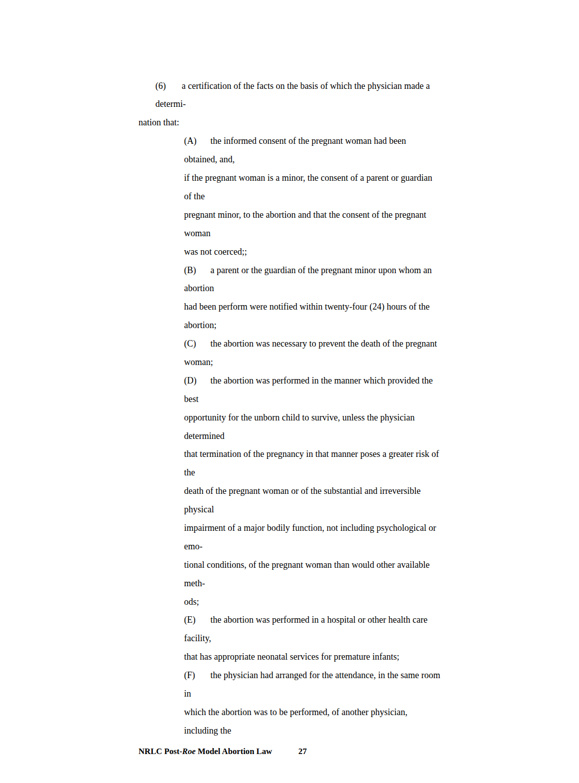(6) a certification of the facts on the basis of which the physician made a determi-
nation that:
(A) the informed consent of the pregnant woman had been obtained, and,
if the pregnant woman is a minor, the consent of a parent or guardian of the
pregnant minor, to the abortion and that the consent of the pregnant woman
was not coerced;;
(B) a parent or the guardian of the pregnant minor upon whom an abortion
had been perform were notified within twenty-four (24) hours of the abortion;
(C) the abortion was necessary to prevent the death of the pregnant
woman;
(D) the abortion was performed in the manner which provided the best
opportunity for the unborn child to survive, unless the physician determined
that termination of the pregnancy in that manner poses a greater risk of the
death of the pregnant woman or of the substantial and irreversible physical
impairment of a major bodily function, not including psychological or emo-
tional conditions, of the pregnant woman than would other available meth-
ods;
(E) the abortion was performed in a hospital or other health care facility,
that has appropriate neonatal services for premature infants;
(F) the physician had arranged for the attendance, in the same room in
which the abortion was to be performed, of another physician, including the
NRLC Post-Roe Model Abortion Law 27